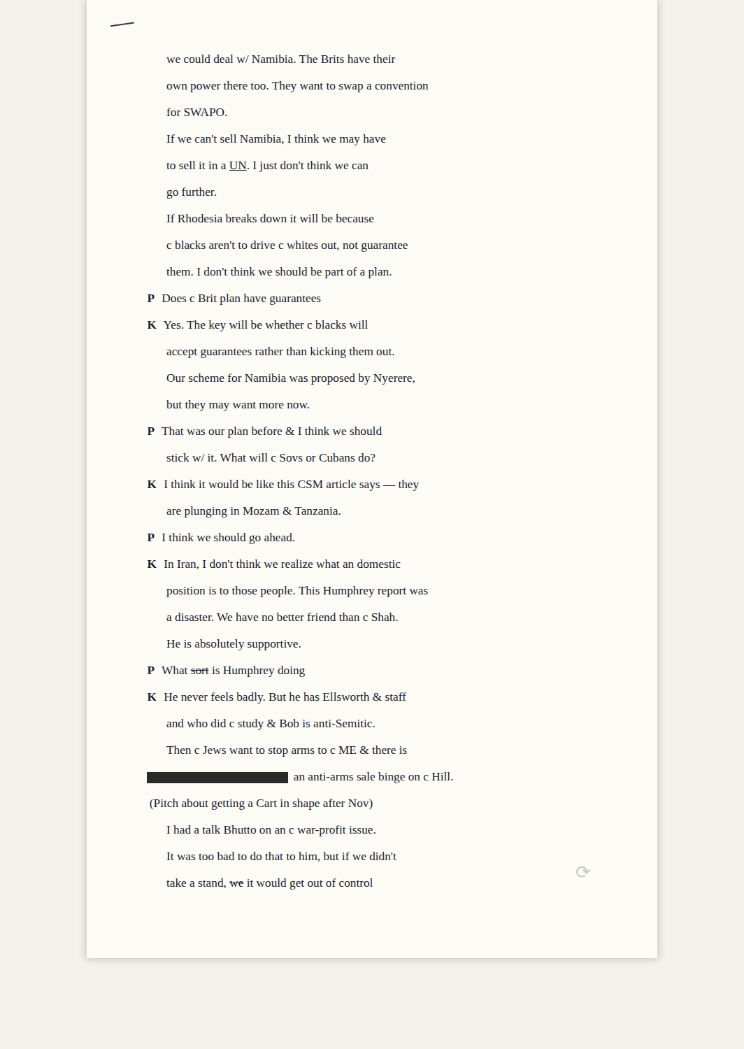we could deal w/ Namibia. The Brits have their
own power there too. They want to swap a convention
for SWAPO.
If we can't sell Namibia, I think we may have
to sell it in a UN. I just don't think we can
go further.
If Rhodesia breaks down it will be because
c blacks aren't to drive c whites out, not guarantee
them. I don't think we should be part of a plan.
P Does c Brit plan have guarantees
K Yes. The key will be whether c blacks will
accept guarantees rather than kicking them out.
Our scheme for Namibia was proposed by Nyerere,
but they may want more now.
P That was our plan before & I think we should
stick w/ it. What will c Sovs or Cubans do?
K I think it would be like this CSM article says — they
are plunging in Mozam & Tanzania.
P I think we should go ahead.
K In Iran, I don't think we realize what an domestic
position is to those people. This Humphrey report was
a disaster. We have no better friend than c Shah.
He is absolutely supportive.
P What sort is Humphrey doing
K He never feels badly. But he has Ellsworth & staff
and who did c study & Bob is anti-Semitic.
Then c Jews want to stop arms to c ME & there is
an anti-arms sale binge on c Hill.
(Pitch about getting a Cart in shape after Nov)
I had a talk Bhutto on an c war-profit issue.
It was too bad to do that to him, but if we didn't
take a stand, we it would get out of control
⟳